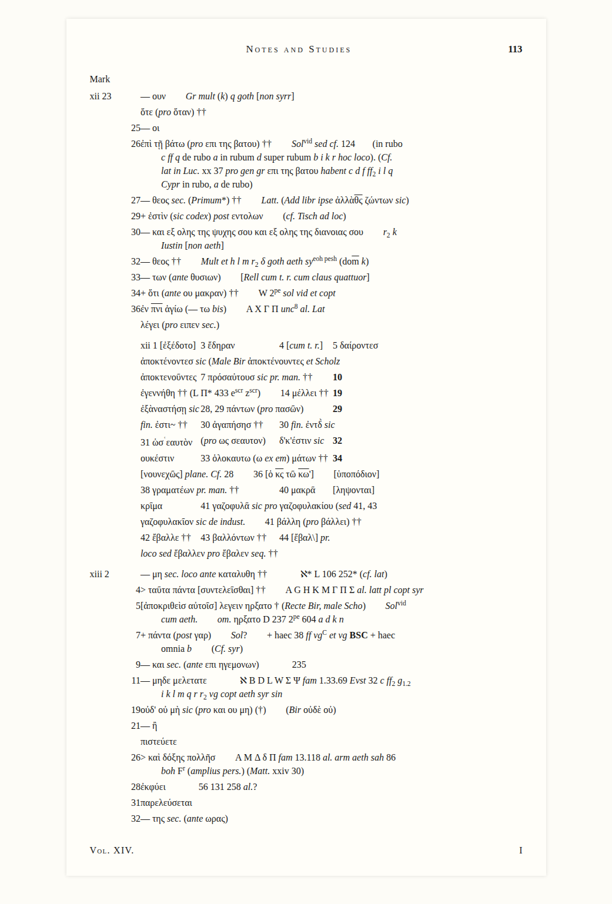Notes and Studies 113
Mark
| xii 23 | | — ουν Gr mult ( k ) q goth [ non syrr ] |
| | | ὅτε ( pro ὅταν ) †† |
| | 25 | — οι |
| | 26 | ἐπὶ τῇ βάτω ( pro επι της βατου ) †† Sol vid sed cf. 124 (in rubo c ff q de rubo a in rubum d super rubum b i k r hoc loco ). ( Cf. lat in Luc. xx 37 pro gen gr επι της βατου habent c d f ff 2 i l q Cypr in rubo, a de rubo) |
| | 27 | — θεος sec. ( Primum *) †† Latt. ( Add libr ipse ἀλλὰ θς ζώντων sic ) |
| | 29 | + ἐστὶν ( sic codex ) post εντολων ( cf. Tisch ad loc ) |
| | 30 | — και εξ ολης της ψυχης σου και εξ ολης της διανοιας σου r 2 k Iustin [ non aeth ] |
| | 32 | — θεος †† Mult et h l m r 2 δ goth aeth sy eoh pesh (do m k ) |
| | 33 | — των ( ante θυσιων ) [ Rell cum t. r. cum claus quattuor ] |
| | 34 | + ὅτι ( ante ου μακραν ) †† W 2 pe sol vid et copt |
| | 36 | ἐν πνι ἁγίω (— τω bis ) A X Γ Π unc 8 al. Lat |
| | | λέγει ( pro ειπεν sec. ) |
| | | / xii 1 [ ἐξέδοτο ] / 3 ἔδηραν / 4 [ cum t. r. ] / 5 δαίροντεσ / / ἀποκτένοντεσ sic ( Male Bir ἀποκτένουντες et Scholz / / ἀποκτενοῦντες / 7 πρόσαὐτουσ sic pr. man. †† / 10 / / ἐγεννήθη †† (L Π* 433 e scr z scr ) 14 μέλλει †† / 19 / / ἐξὰναστήσῃ sic / 28, 29 πάντων ( pro πασῶν ) / 29 / / fin. ἐστι~ †† / 30 ἀγαπήσησ †† / 30 fin. ἐντδ̀ sic / / 31 ὡσ ʿ εαυτὸν / ( pro ως σεαυτον ) / δ'κ'έστιν sic / 32 / / ουκέστιν / 33 ὁλοκαυτω ( ω ex em ) μάτων †† / 34 / / [ νουνεχῶς ] plane. Cf. 28 36 [ ὁ κς τῶ κω ' ] [ ὑποπόδιον ] / / 38 γραματέων pr. man. †† / 40 μακρᾶ / [ ληψονται ] / / κρῖμα / 41 γαζοφυλᾶ sic pro γαζοφυλακίου ( sed 41, 43 / / γαζοφυλακῖον sic de indust. 41 βάλλη ( pro βάλλει ) †† / / 42 ἔβαλλε †† / 43 βαλλόντων †† / 44 [ ἔβαλ\ ] pr. / / loco sed ἔβαλλεν pro ἔβαλεν seq. †† / |
| xiii 2 | | — μη sec. loco ante καταλυθη †† ℵ* L 106 252* ( cf. lat ) |
| | 4 | > ταῦτα πάντα [ συντελεῖσθαι ] †† A G H K M Γ Π Σ al. latt pl copt syr |
| | 5 | [ ἀποκριθεὶσ αὐτοῖσ ] λεγειν ηρξατο † ( Recte Bir, male Scho ) Sol vid cum aeth. om. ηρξατο D 237 2 pe 604 a d k n |
| | 7 | + πάντα ( post γαρ ) Sol ? + haec 38 ff vg C et vg BSC + haec omnia b ( Cf. syr ) |
| | 9 | — και sec. ( ante επι ηγεμονων ) 235 |
| | 11 | — μηδε μελετατε ℵ B D L W Σ Ψ fam 1.33.69 Evst 32 c ff 2 g 1.2 i k l m q r r 2 vg copt aeth syr sin |
| | 19 | οὐδ' οὐ μὴ sic ( pro και ου μη ) ( † ) ( Bir οὐδὲ οὐ ) |
| | 21 | — ἢ |
| | | πιστεύετε |
| | 26 | > καὶ δόξης πολλῆσ A M Δ δ Π fam 13.118 al. arm aeth sah 86 boh F r ( amplius pers. ) ( Matt. xxiv 30) |
| | 28 | ἐκφύει 56 131 258 al. ? |
| | 31 | παρελεύσεται |
| | 32 | — της sec. ( ante ωρας ) |
Vol. XIV. I